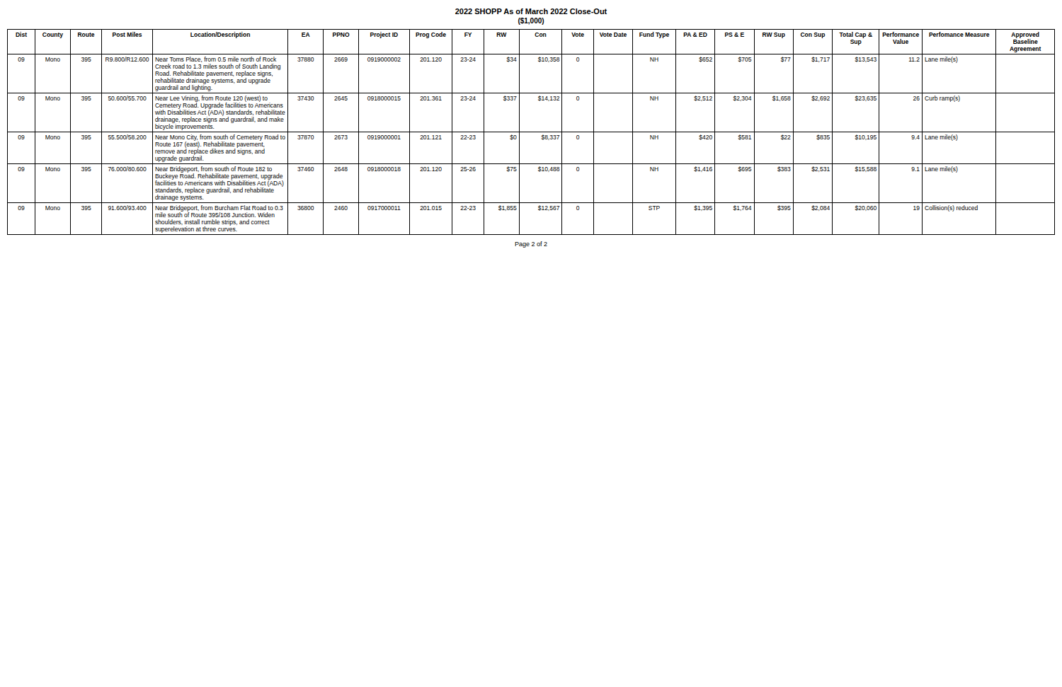2022 SHOPP As of March 2022 Close-Out
($1,000)
| Dist | County | Route | Post Miles | Location/Description | EA | PPNO | Project ID | Prog Code | FY | RW | Con | Vote | Vote Date | Fund Type | PA & ED | PS & E | RW Sup | Con Sup | Total Cap & Sup | Performance Value | Perfomance Measure | Approved Baseline Agreement |
| --- | --- | --- | --- | --- | --- | --- | --- | --- | --- | --- | --- | --- | --- | --- | --- | --- | --- | --- | --- | --- | --- | --- |
| 09 | Mono | 395 | R9.800/R12.600 | Near Toms Place, from 0.5 mile north of Rock Creek road to 1.3 miles south of South Landing Road. Rehabilitate pavement, replace signs, rehabilitate drainage systems, and upgrade guardrail and lighting. | 37880 | 2669 | 0919000002 | 201.120 | 23-24 | $34 | $10,358 | 0 | | NH | $652 | $705 | $77 | $1,717 | $13,543 | 11.2 | Lane mile(s) | |
| 09 | Mono | 395 | 50.600/55.700 | Near Lee Vining, from Route 120 (west) to Cemetery Road. Upgrade facilities to Americans with Disabilities Act (ADA) standards, rehabilitate drainage, replace signs and guardrail, and make bicycle improvements. | 37430 | 2645 | 0918000015 | 201.361 | 23-24 | $337 | $14,132 | 0 | | NH | $2,512 | $2,304 | $1,658 | $2,692 | $23,635 | 26 | Curb ramp(s) | |
| 09 | Mono | 395 | 55.500/58.200 | Near Mono City, from south of Cemetery Road to Route 167 (east). Rehabilitate pavement, remove and replace dikes and signs, and upgrade guardrail. | 37870 | 2673 | 0919000001 | 201.121 | 22-23 | $0 | $8,337 | 0 | | NH | $420 | $581 | $22 | $835 | $10,195 | 9.4 | Lane mile(s) | |
| 09 | Mono | 395 | 76.000/80.600 | Near Bridgeport, from south of Route 182 to Buckeye Road. Rehabilitate pavement, upgrade facilities to Americans with Disabilities Act (ADA) standards, replace guardrail, and rehabilitate drainage systems. | 37460 | 2648 | 0918000018 | 201.120 | 25-26 | $75 | $10,488 | 0 | | NH | $1,416 | $695 | $383 | $2,531 | $15,588 | 9.1 | Lane mile(s) | |
| 09 | Mono | 395 | 91.600/93.400 | Near Bridgeport, from Burcham Flat Road to 0.3 mile south of Route 395/108 Junction. Widen shoulders, install rumble strips, and correct superelevation at three curves. | 36800 | 2460 | 0917000011 | 201.015 | 22-23 | $1,855 | $12,567 | 0 | | STP | $1,395 | $1,764 | $395 | $2,084 | $20,060 | 19 | Collision(s) reduced | |
Page 2 of 2